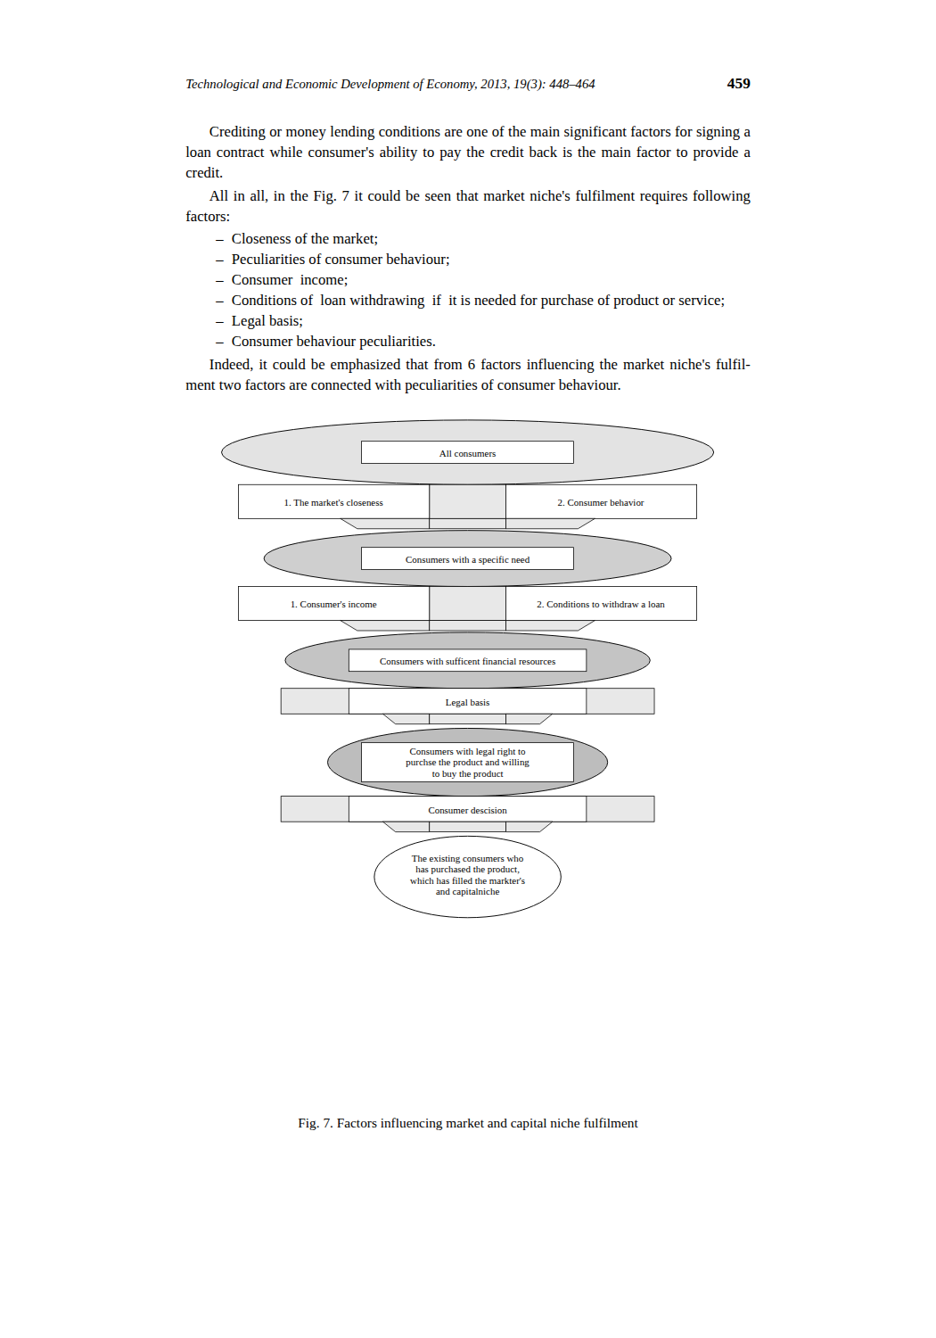Technological and Economic Development of Economy, 2013, 19(3): 448–464 459
Crediting or money lending conditions are one of the main significant factors for signing a loan contract while consumer's ability to pay the credit back is the main factor to provide a credit.
All in all, in the Fig. 7 it could be seen that market niche's fulfilment requires following factors:
Closeness of the market;
Peculiarities of consumer behaviour;
Consumer income;
Conditions of loan withdrawing if it is needed for purchase of product or service;
Legal basis;
Consumer behaviour peculiarities.
Indeed, it could be emphasized that from 6 factors influencing the market niche's fulfilment two factors are connected with peculiarities of consumer behaviour.
All consumers 1. The market's closeness 2. Consumer behavior Consumers with a specific need 1. Consumer's income 2. Conditions to withdraw a loan Consumers with sufficent financial resources Legal basis Consumers with legal right to purchse the product and willing to buy the product Consumer descision The existing consumers who has purchased the product, which has filled the markter's and capitalniche
Fig. 7. Factors influencing market and capital niche fulfilment